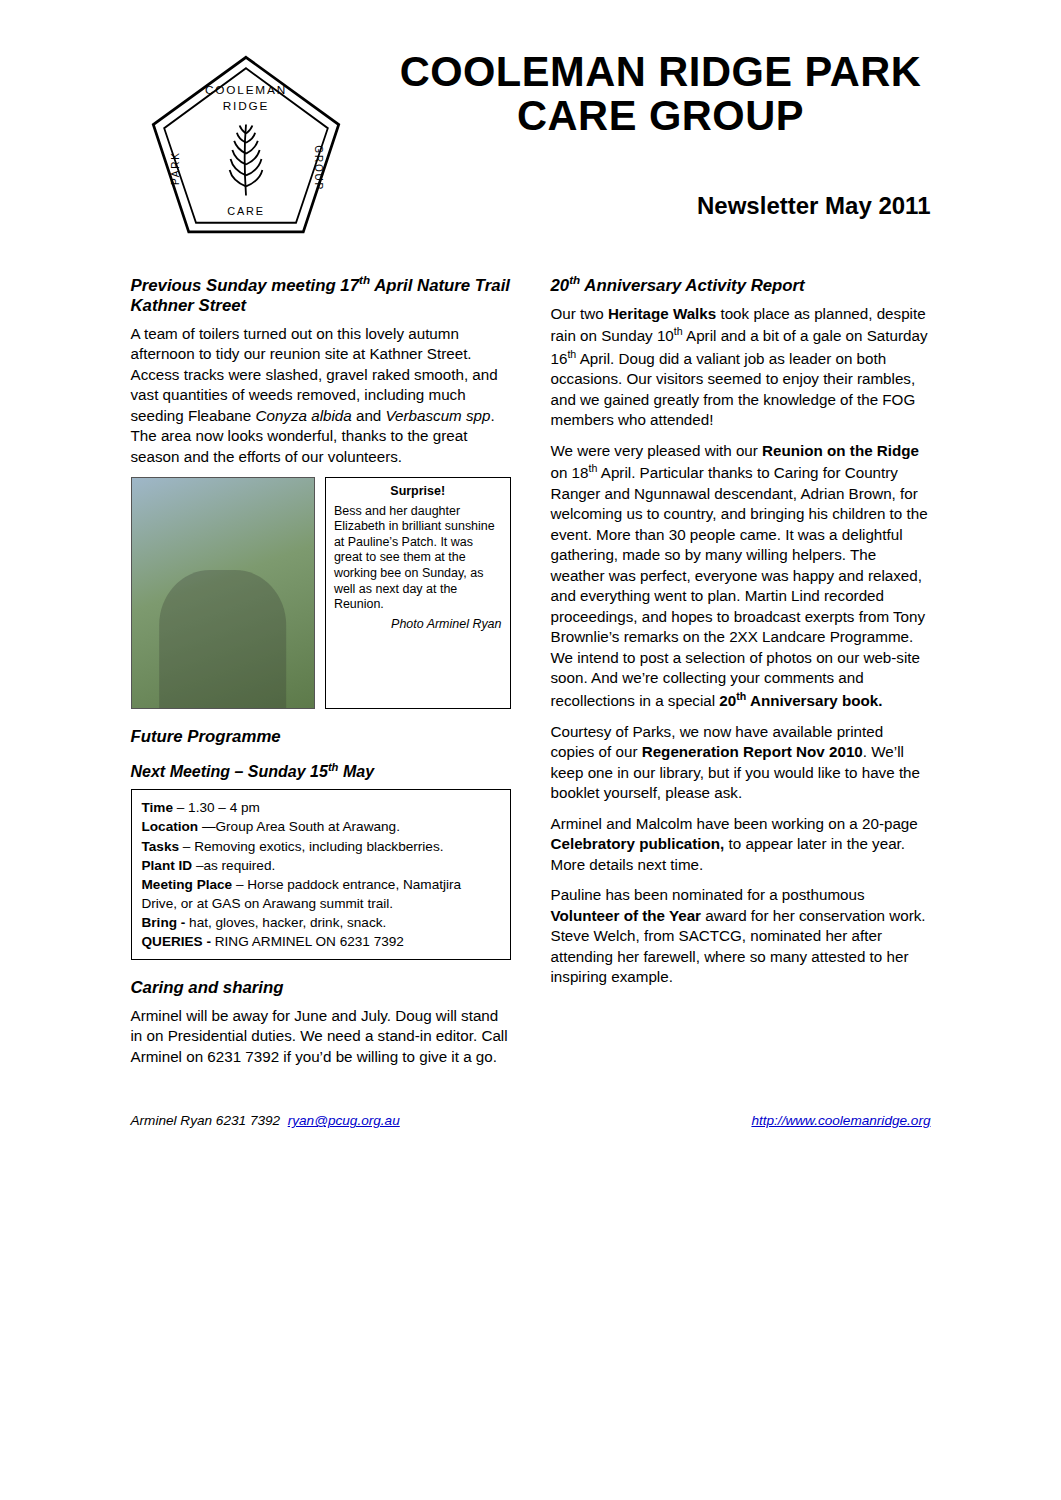COOLEMAN RIDGE PARK GROUP CARE
COOLEMAN RIDGE PARK CARE GROUP
Newsletter May 2011
Previous Sunday meeting 17th April Nature Trail Kathner Street
A team of toilers turned out on this lovely autumn afternoon to tidy our reunion site at Kathner Street. Access tracks were slashed, gravel raked smooth, and vast quantities of weeds removed, including much seeding Fleabane Conyza albida and Verbascum spp. The area now looks wonderful, thanks to the great season and the efforts of our volunteers.
Surprise! Bess and her daughter Elizabeth in brilliant sunshine at Pauline’s Patch. It was great to see them at the working bee on Sunday, as well as next day at the Reunion. Photo Arminel Ryan
Future Programme
Next Meeting – Sunday 15th May
Time – 1.30 – 4 pm
Location —Group Area South at Arawang.
Tasks – Removing exotics, including blackberries.
Plant ID –as required.
Meeting Place – Horse paddock entrance, Namatjira Drive, or at GAS on Arawang summit trail.
Bring - hat, gloves, hacker, drink, snack.
QUERIES - RING ARMINEL ON 6231 7392
Caring and sharing
Arminel will be away for June and July. Doug will stand in on Presidential duties. We need a stand-in editor. Call Arminel on 6231 7392 if you’d be willing to give it a go.
20th Anniversary Activity Report
Our two Heritage Walks took place as planned, despite rain on Sunday 10th April and a bit of a gale on Saturday 16th April. Doug did a valiant job as leader on both occasions. Our visitors seemed to enjoy their rambles, and we gained greatly from the knowledge of the FOG members who attended!
We were very pleased with our Reunion on the Ridge on 18th April. Particular thanks to Caring for Country Ranger and Ngunnawal descendant, Adrian Brown, for welcoming us to country, and bringing his children to the event. More than 30 people came. It was a delightful gathering, made so by many willing helpers. The weather was perfect, everyone was happy and relaxed, and everything went to plan. Martin Lind recorded proceedings, and hopes to broadcast exerpts from Tony Brownlie’s remarks on the 2XX Landcare Programme. We intend to post a selection of photos on our web-site soon. And we’re collecting your comments and recollections in a special 20th Anniversary book.
Courtesy of Parks, we now have available printed copies of our Regeneration Report Nov 2010. We’ll keep one in our library, but if you would like to have the booklet yourself, please ask.
Arminel and Malcolm have been working on a 20-page Celebratory publication, to appear later in the year. More details next time.
Pauline has been nominated for a posthumous Volunteer of the Year award for her conservation work. Steve Welch, from SACTCG, nominated her after attending her farewell, where so many attested to her inspiring example.
Arminel Ryan 6231 7392 ryan@pcug.org.au http://www.coolemanridge.org